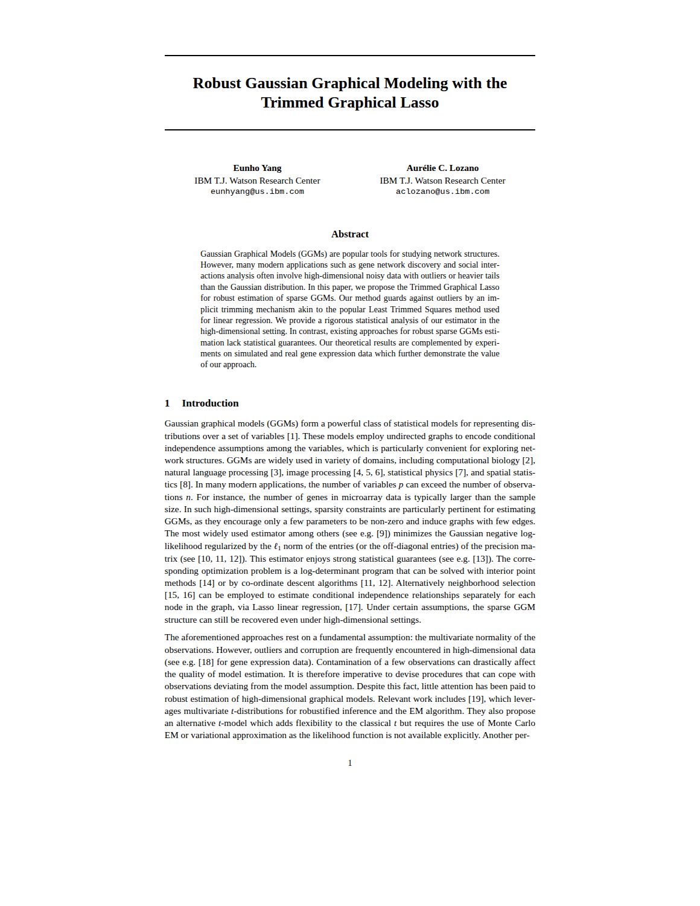Robust Gaussian Graphical Modeling with the
Trimmed Graphical Lasso
| Eunho Yang IBM T.J. Watson Research Center eunhyang@us.ibm.com | Aurélie C. Lozano IBM T.J. Watson Research Center aclozano@us.ibm.com |
Abstract
Gaussian Graphical Models (GGMs) are popular tools for studying network structures. However, many modern applications such as gene network discovery and social interactions analysis often involve high-dimensional noisy data with outliers or heavier tails than the Gaussian distribution. In this paper, we propose the Trimmed Graphical Lasso for robust estimation of sparse GGMs. Our method guards against outliers by an implicit trimming mechanism akin to the popular Least Trimmed Squares method used for linear regression. We provide a rigorous statistical analysis of our estimator in the high-dimensional setting. In contrast, existing approaches for robust sparse GGMs estimation lack statistical guarantees. Our theoretical results are complemented by experiments on simulated and real gene expression data which further demonstrate the value of our approach.
1 Introduction
Gaussian graphical models (GGMs) form a powerful class of statistical models for representing distributions over a set of variables [1]. These models employ undirected graphs to encode conditional independence assumptions among the variables, which is particularly convenient for exploring network structures. GGMs are widely used in variety of domains, including computational biology [2], natural language processing [3], image processing [4, 5, 6], statistical physics [7], and spatial statistics [8]. In many modern applications, the number of variables p can exceed the number of observations n. For instance, the number of genes in microarray data is typically larger than the sample size. In such high-dimensional settings, sparsity constraints are particularly pertinent for estimating GGMs, as they encourage only a few parameters to be non-zero and induce graphs with few edges. The most widely used estimator among others (see e.g. [9]) minimizes the Gaussian negative log-likelihood regularized by the ℓ 1 norm of the entries (or the off-diagonal entries) of the precision matrix (see [10, 11, 12]). This estimator enjoys strong statistical guarantees (see e.g. [13]). The corresponding optimization problem is a log-determinant program that can be solved with interior point methods [14] or by co-ordinate descent algorithms [11, 12]. Alternatively neighborhood selection [15, 16] can be employed to estimate conditional independence relationships separately for each node in the graph, via Lasso linear regression, [17]. Under certain assumptions, the sparse GGM structure can still be recovered even under high-dimensional settings.
The aforementioned approaches rest on a fundamental assumption: the multivariate normality of the observations. However, outliers and corruption are frequently encountered in high-dimensional data (see e.g. [18] for gene expression data). Contamination of a few observations can drastically affect the quality of model estimation. It is therefore imperative to devise procedures that can cope with observations deviating from the model assumption. Despite this fact, little attention has been paid to robust estimation of high-dimensional graphical models. Relevant work includes [19], which leverages multivariate t-distributions for robustified inference and the EM algorithm. They also propose an alternative t-model which adds flexibility to the classical t but requires the use of Monte Carlo EM or variational approximation as the likelihood function is not available explicitly. Another per-
1